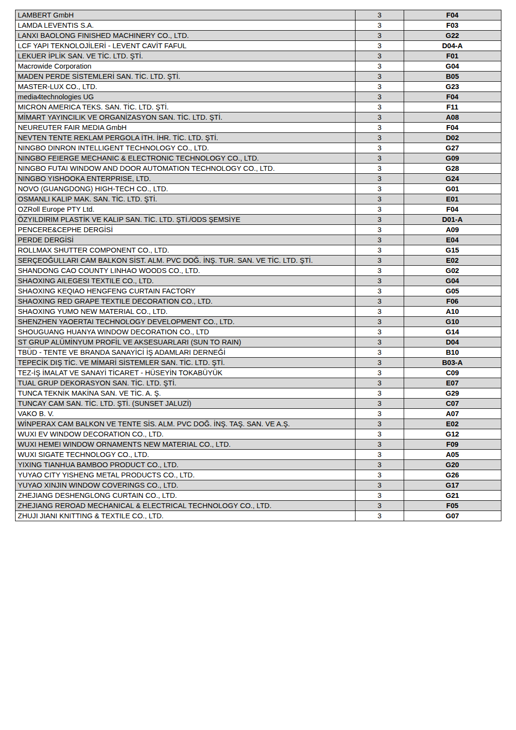| LAMBERT GmbH | 3 | F04 |
| LAMDA LEVENTIS S.A. | 3 | F03 |
| LANXI BAOLONG FINISHED MACHINERY CO., LTD. | 3 | G22 |
| LCF YAPI TEKNOLOJİLERİ - LEVENT CAVİT FAFUL | 3 | D04-A |
| LEKUER İPLİK SAN. VE TİC. LTD. ŞTİ. | 3 | F01 |
| Macrowide Corporation | 3 | G04 |
| MADEN PERDE SİSTEMLERİ SAN. TİC. LTD. ŞTİ. | 3 | B05 |
| MASTER-LUX CO., LTD. | 3 | G23 |
| media4technologies UG | 3 | F04 |
| MICRON AMERICA TEKS. SAN. TİC. LTD. ŞTİ. | 3 | F11 |
| MİMART YAYINCILIK VE ORGANİZASYON SAN. TİC. LTD. ŞTİ. | 3 | A08 |
| NEUREUTER FAIR MEDIA GmbH | 3 | F04 |
| NEVTEN TENTE REKLAM PERGOLA İTH. İHR. TİC. LTD. ŞTİ. | 3 | D02 |
| NINGBO DINRON INTELLIGENT TECHNOLOGY CO., LTD. | 3 | G27 |
| NINGBO FEIERGE MECHANIC & ELECTRONIC TECHNOLOGY CO., LTD. | 3 | G09 |
| NINGBO FUTAI WINDOW AND DOOR AUTOMATION TECHNOLOGY CO., LTD. | 3 | G28 |
| NINGBO YISHOOKA ENTERPRISE, LTD. | 3 | G24 |
| NOVO (GUANGDONG) HIGH-TECH CO., LTD. | 3 | G01 |
| OSMANLI KALIP MAK. SAN. TİC. LTD. ŞTİ. | 3 | E01 |
| OZRoll Europe PTY Ltd. | 3 | F04 |
| ÖZYILDIRIM PLASTİK VE KALIP SAN. TİC. LTD. ŞTİ./ODS ŞEMSİYE | 3 | D01-A |
| PENCERE&CEPHE DERGİSİ | 3 | A09 |
| PERDE DERGİSİ | 3 | E04 |
| ROLLMAX SHUTTER COMPONENT CO., LTD. | 3 | G15 |
| SERÇEOĞULLARI CAM BALKON SİST. ALM. PVC DOĞ. İNŞ. TUR. SAN. VE TİC. LTD. ŞTİ. | 3 | E02 |
| SHANDONG CAO COUNTY LINHAO WOODS CO., LTD. | 3 | G02 |
| SHAOXING AILEGESI TEXTILE CO., LTD. | 3 | G04 |
| SHAOXING KEQIAO HENGFENG CURTAIN FACTORY | 3 | G05 |
| SHAOXING RED GRAPE TEXTILE DECORATION CO., LTD. | 3 | F06 |
| SHAOXING YUMO NEW MATERIAL CO., LTD. | 3 | A10 |
| SHENZHEN YAOERTAI TECHNOLOGY DEVELOPMENT CO., LTD. | 3 | G10 |
| SHOUGUANG HUANYA WINDOW DECORATION CO., LTD | 3 | G14 |
| ST GRUP ALÜMİNYUM PROFİL VE AKSESUARLARI (SUN TO RAIN) | 3 | D04 |
| TBÜD - TENTE VE BRANDA SANAYİCİ İŞ ADAMLARI DERNEĞİ | 3 | B10 |
| TEPECİK DIŞ TİC. VE MİMARİ SİSTEMLER SAN. TİC. LTD. ŞTİ. | 3 | B03-A |
| TEZ-İŞ İMALAT VE SANAYİ TİCARET - HÜSEYİN TOKABÜYÜK | 3 | C09 |
| TUAL GRUP DEKORASYON SAN. TİC. LTD. ŞTİ. | 3 | E07 |
| TUNCA TEKNİK MAKİNA SAN. VE TİC. A. Ş. | 3 | G29 |
| TUNCAY CAM SAN. TİC. LTD. ŞTİ. (SUNSET JALUZİ) | 3 | C07 |
| VAKO B. V. | 3 | A07 |
| WİNPERAX CAM BALKON VE TENTE SİS. ALM. PVC DOĞ. İNŞ. TAŞ. SAN. VE A.Ş. | 3 | E02 |
| WUXI EV WINDOW DECORATION CO., LTD. | 3 | G12 |
| WUXI HEMEI WINDOW ORNAMENTS NEW MATERIAL CO., LTD. | 3 | F09 |
| WUXI SIGATE TECHNOLOGY CO., LTD. | 3 | A05 |
| YIXING TIANHUA BAMBOO PRODUCT CO., LTD. | 3 | G20 |
| YUYAO CITY YISHENG METAL PRODUCTS CO., LTD. | 3 | G26 |
| YUYAO XINJIN WINDOW COVERINGS CO., LTD. | 3 | G17 |
| ZHEJIANG DESHENGLONG CURTAIN CO., LTD. | 3 | G21 |
| ZHEJIANG REROAD MECHANICAL & ELECTRICAL TECHNOLOGY CO., LTD. | 3 | F05 |
| ZHUJI JIANI KNITTING & TEXTILE CO., LTD. | 3 | G07 |